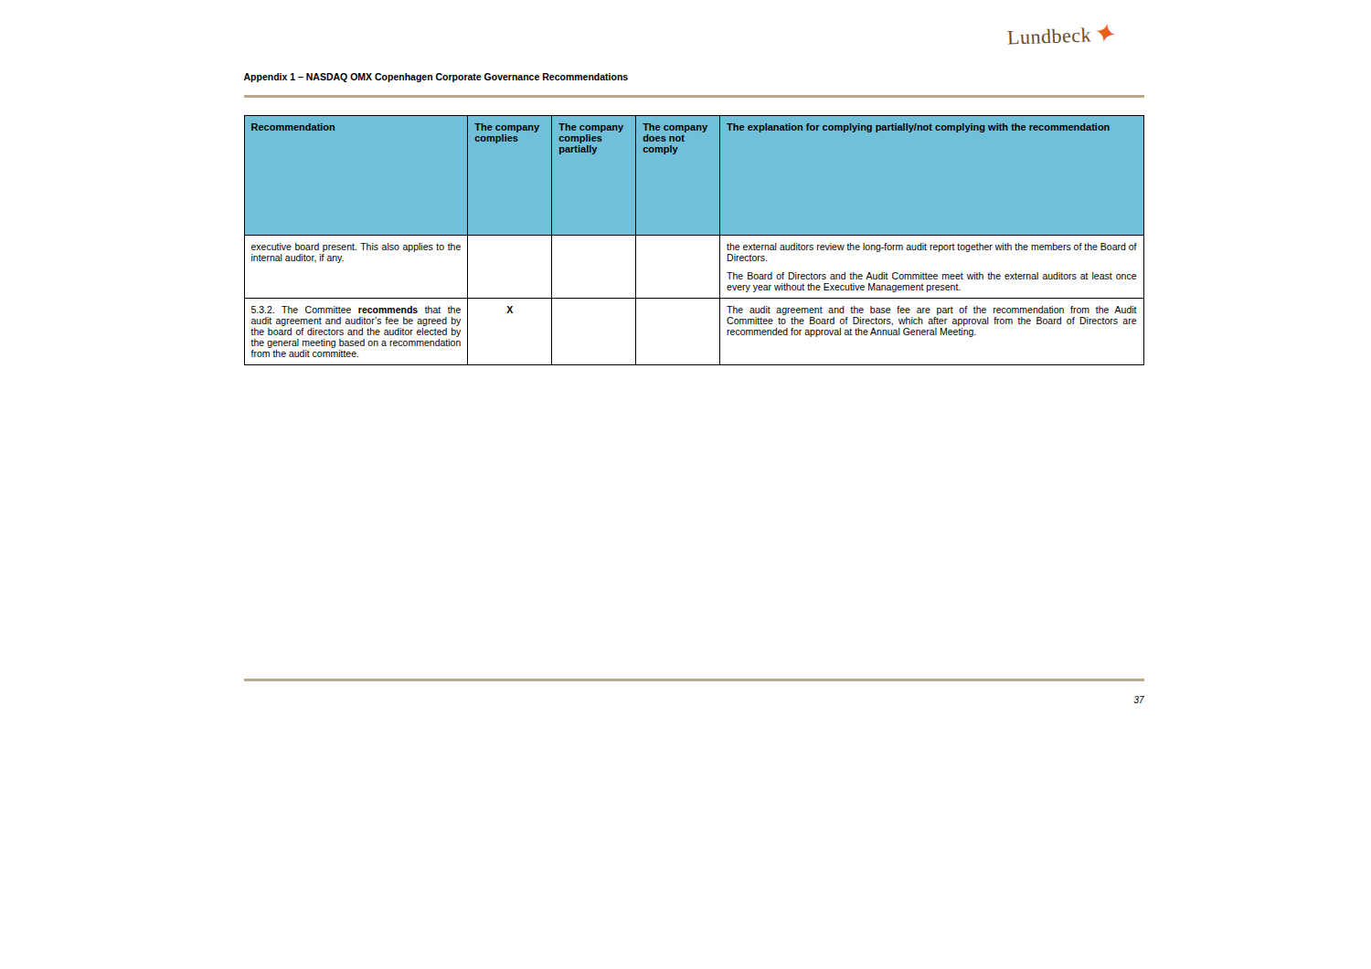Lundbeck✦
Appendix 1 – NASDAQ OMX Copenhagen Corporate Governance Recommendations
| Recommendation | The company complies | The company complies partially | The company does not comply | The explanation for complying partially/not complying with the recommendation |
| --- | --- | --- | --- | --- |
| executive board present. This also applies to the internal auditor, if any. | | | | the external auditors review the long-form audit report together with the members of the Board of Directors. The Board of Directors and the Audit Committee meet with the external auditors at least once every year without the Executive Management present. |
| 5.3.2. The Committee recommends that the audit agreement and auditor’s fee be agreed by the board of directors and the auditor elected by the general meeting based on a recommendation from the audit committee. | X | | | The audit agreement and the base fee are part of the recommendation from the Audit Committee to the Board of Directors, which after approval from the Board of Directors are recommended for approval at the Annual General Meeting. |
37